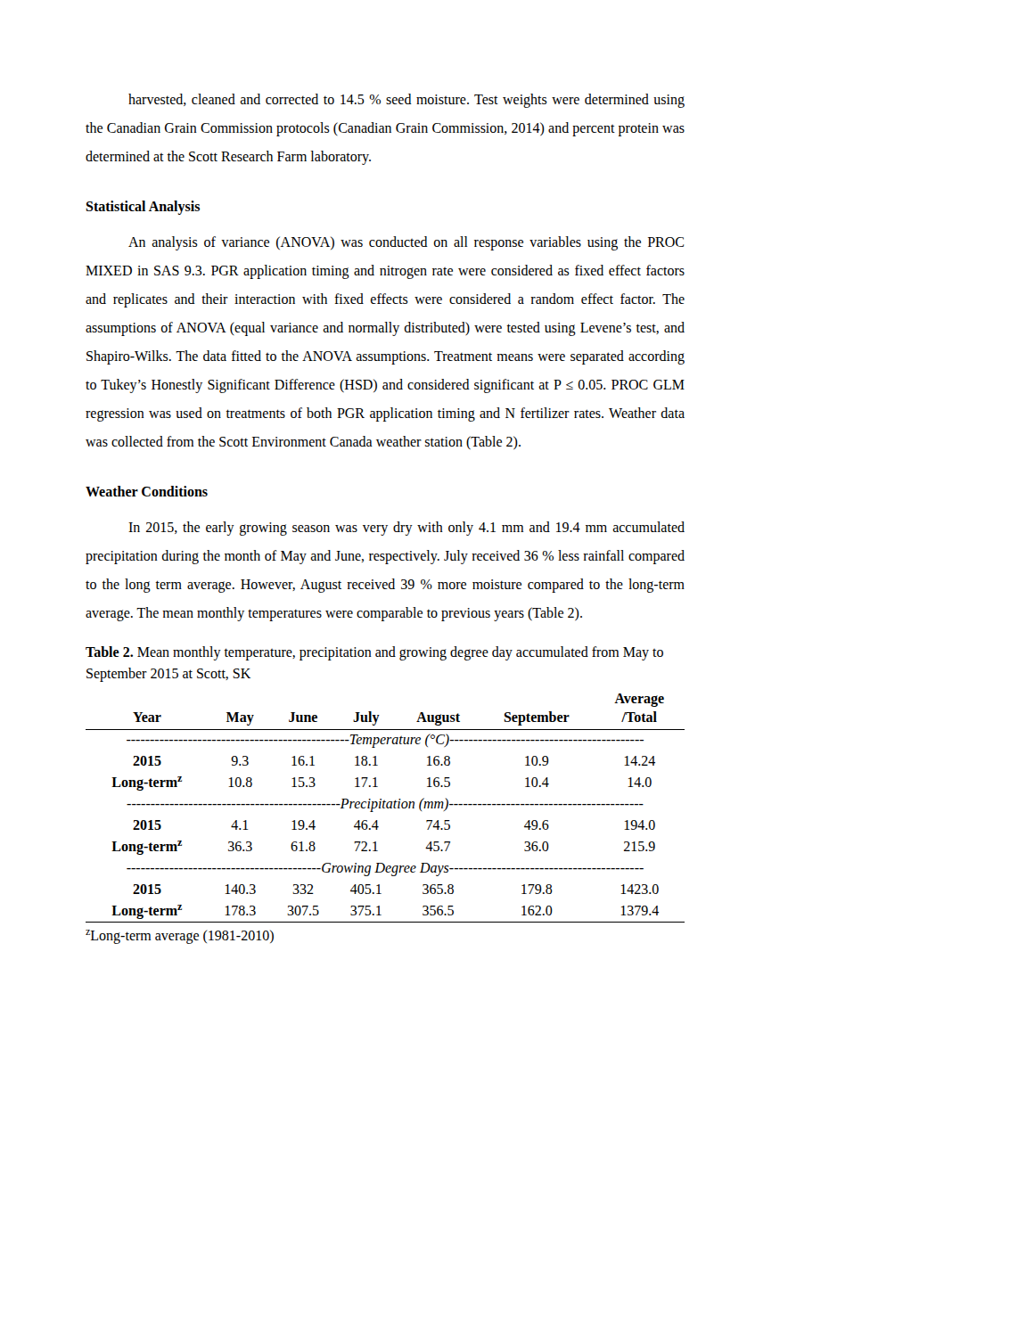harvested, cleaned and corrected to 14.5 % seed moisture. Test weights were determined using the Canadian Grain Commission protocols (Canadian Grain Commission, 2014) and percent protein was determined at the Scott Research Farm laboratory.
Statistical Analysis
An analysis of variance (ANOVA) was conducted on all response variables using the PROC MIXED in SAS 9.3. PGR application timing and nitrogen rate were considered as fixed effect factors and replicates and their interaction with fixed effects were considered a random effect factor. The assumptions of ANOVA (equal variance and normally distributed) were tested using Levene’s test, and Shapiro-Wilks. The data fitted to the ANOVA assumptions. Treatment means were separated according to Tukey’s Honestly Significant Difference (HSD) and considered significant at P ≤ 0.05. PROC GLM regression was used on treatments of both PGR application timing and N fertilizer rates. Weather data was collected from the Scott Environment Canada weather station (Table 2).
Weather Conditions
In 2015, the early growing season was very dry with only 4.1 mm and 19.4 mm accumulated precipitation during the month of May and June, respectively. July received 36 % less rainfall compared to the long term average. However, August received 39 % more moisture compared to the long-term average. The mean monthly temperatures were comparable to previous years (Table 2).
Table 2. Mean monthly temperature, precipitation and growing degree day accumulated from May to September 2015 at Scott, SK
| Year | May | June | July | August | September | Average /Total |
| --- | --- | --- | --- | --- | --- | --- |
| ----------------------------------------------- Temperature (°C) ----------------------------------------- |
| 2015 | 9.3 | 16.1 | 18.1 | 16.8 | 10.9 | 14.24 |
| Long-term z | 10.8 | 15.3 | 17.1 | 16.5 | 10.4 | 14.0 |
| --------------------------------------------- Precipitation (mm) ----------------------------------------- |
| 2015 | 4.1 | 19.4 | 46.4 | 74.5 | 49.6 | 194.0 |
| Long-term z | 36.3 | 61.8 | 72.1 | 45.7 | 36.0 | 215.9 |
| ----------------------------------------- Growing Degree Days ----------------------------------------- |
| 2015 | 140.3 | 332 | 405.1 | 365.8 | 179.8 | 1423.0 |
| Long-term z | 178.3 | 307.5 | 375.1 | 356.5 | 162.0 | 1379.4 |
zLong-term average (1981-2010)